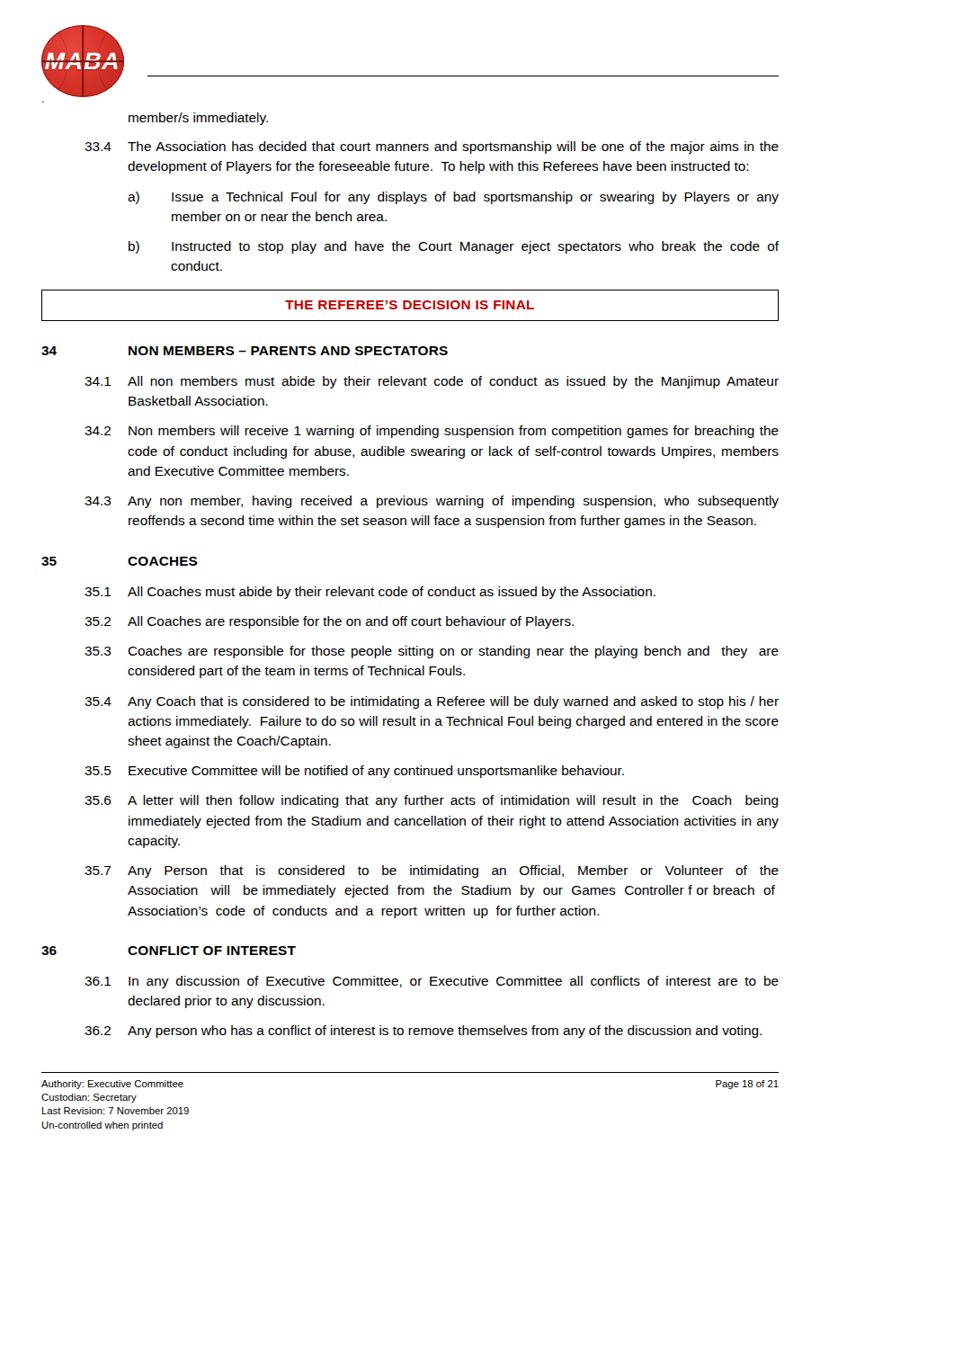MABA
.
member/s immediately.
33.4
The Association has decided that court manners and sportsmanship will be one of the major aims in the development of Players for the foreseeable future. To help with this Referees have been instructed to:
a)
Issue a Technical Foul for any displays of bad sportsmanship or swearing by Players or any member on or near the bench area.
b)
Instructed to stop play and have the Court Manager eject spectators who break the code of conduct.
THE REFEREE’S DECISION IS FINAL
34
NON MEMBERS – PARENTS AND SPECTATORS
34.1
All non members must abide by their relevant code of conduct as issued by the Manjimup Amateur Basketball Association.
34.2
Non members will receive 1 warning of impending suspension from competition games for breaching the code of conduct including for abuse, audible swearing or lack of self-control towards Umpires, members and Executive Committee members.
34.3
Any non member, having received a previous warning of impending suspension, who subsequently reoffends a second time within the set season will face a suspension from further games in the Season.
35
COACHES
35.1
All Coaches must abide by their relevant code of conduct as issued by the Association.
35.2
All Coaches are responsible for the on and off court behaviour of Players.
35.3
Coaches are responsible for those people sitting on or standing near the playing bench and they are considered part of the team in terms of Technical Fouls.
35.4
Any Coach that is considered to be intimidating a Referee will be duly warned and asked to stop his / her actions immediately. Failure to do so will result in a Technical Foul being charged and entered in the score sheet against the Coach/Captain.
35.5
Executive Committee will be notified of any continued unsportsmanlike behaviour.
35.6
A letter will then follow indicating that any further acts of intimidation will result in the Coach being immediately ejected from the Stadium and cancellation of their right to attend Association activities in any capacity.
35.7
Any Person that is considered to be intimidating an Official, Member or Volunteer of the Association will be immediately ejected from the Stadium by our Games Controller f or breach of Association’s code of conducts and a report written up for further action.
36
CONFLICT OF INTEREST
36.1
In any discussion of Executive Committee, or Executive Committee all conflicts of interest are to be declared prior to any discussion.
36.2
Any person who has a conflict of interest is to remove themselves from any of the discussion and voting.
Authority: Executive Committee
Custodian: Secretary
Last Revision: 7 November 2019
Un-controlled when printed
Page 18 of 21